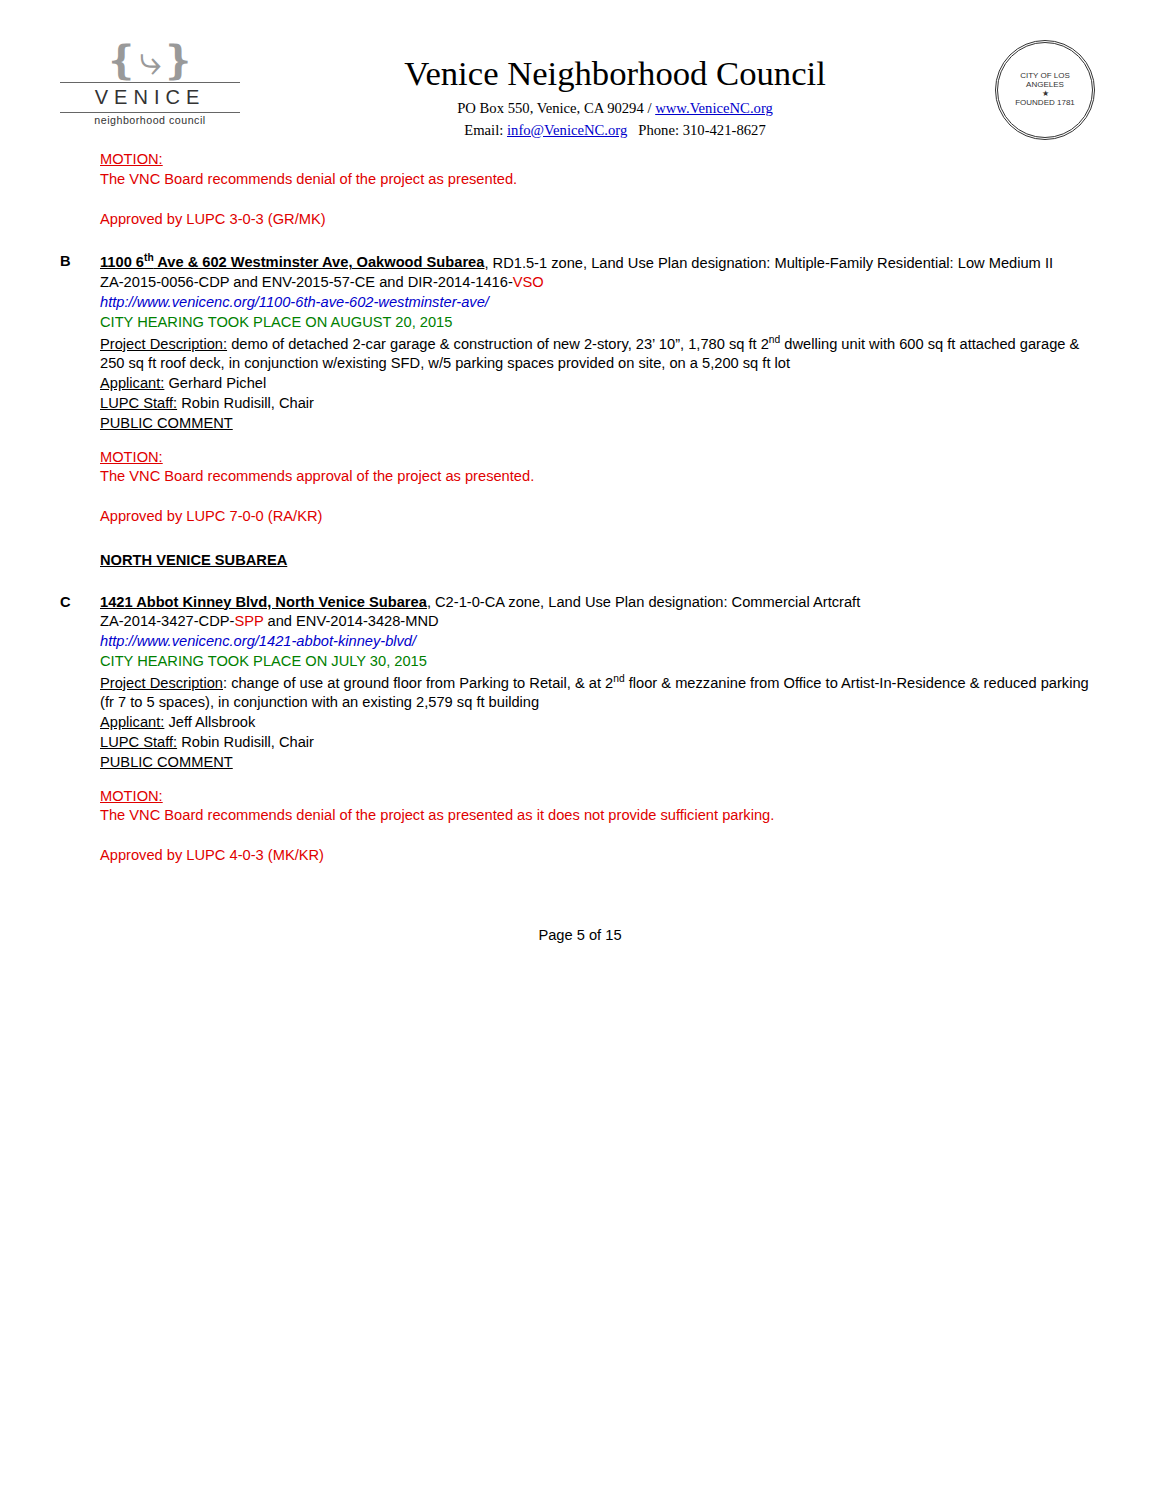❴⤷❵
VENICE
neighborhood council
Venice Neighborhood Council
PO Box 550, Venice, CA 90294 / www.VeniceNC.org
Email: info@VeniceNC.org Phone: 310-421-8627
CITY OF LOS ANGELES
★
FOUNDED 1781
MOTION:
The VNC Board recommends denial of the project as presented.
Approved by LUPC 3-0-3 (GR/MK)
B
1100 6th Ave & 602 Westminster Ave, Oakwood Subarea, RD1.5-1 zone, Land Use Plan designation: Multiple-Family Residential: Low Medium II
ZA-2015-0056-CDP and ENV-2015-57-CE and DIR-2014-1416-VSO
http://www.venicenc.org/1100-6th-ave-602-westminster-ave/
CITY HEARING TOOK PLACE ON AUGUST 20, 2015
Project Description: demo of detached 2-car garage & construction of new 2-story, 23’ 10”, 1,780 sq ft 2nd dwelling unit with 600 sq ft attached garage & 250 sq ft roof deck, in conjunction w/existing SFD, w/5 parking spaces provided on site, on a 5,200 sq ft lot
Applicant: Gerhard Pichel
LUPC Staff: Robin Rudisill, Chair
PUBLIC COMMENT
MOTION:
The VNC Board recommends approval of the project as presented.
Approved by LUPC 7-0-0 (RA/KR)
NORTH VENICE SUBAREA
C
1421 Abbot Kinney Blvd, North Venice Subarea, C2-1-0-CA zone, Land Use Plan designation: Commercial Artcraft
ZA-2014-3427-CDP-SPP and ENV-2014-3428-MND
http://www.venicenc.org/1421-abbot-kinney-blvd/
CITY HEARING TOOK PLACE ON JULY 30, 2015
Project Description: change of use at ground floor from Parking to Retail, & at 2nd floor & mezzanine from Office to Artist-In-Residence & reduced parking (fr 7 to 5 spaces), in conjunction with an existing 2,579 sq ft building
Applicant: Jeff Allsbrook
LUPC Staff: Robin Rudisill, Chair
PUBLIC COMMENT
MOTION:
The VNC Board recommends denial of the project as presented as it does not provide sufficient parking.
Approved by LUPC 4-0-3 (MK/KR)
Page 5 of 15